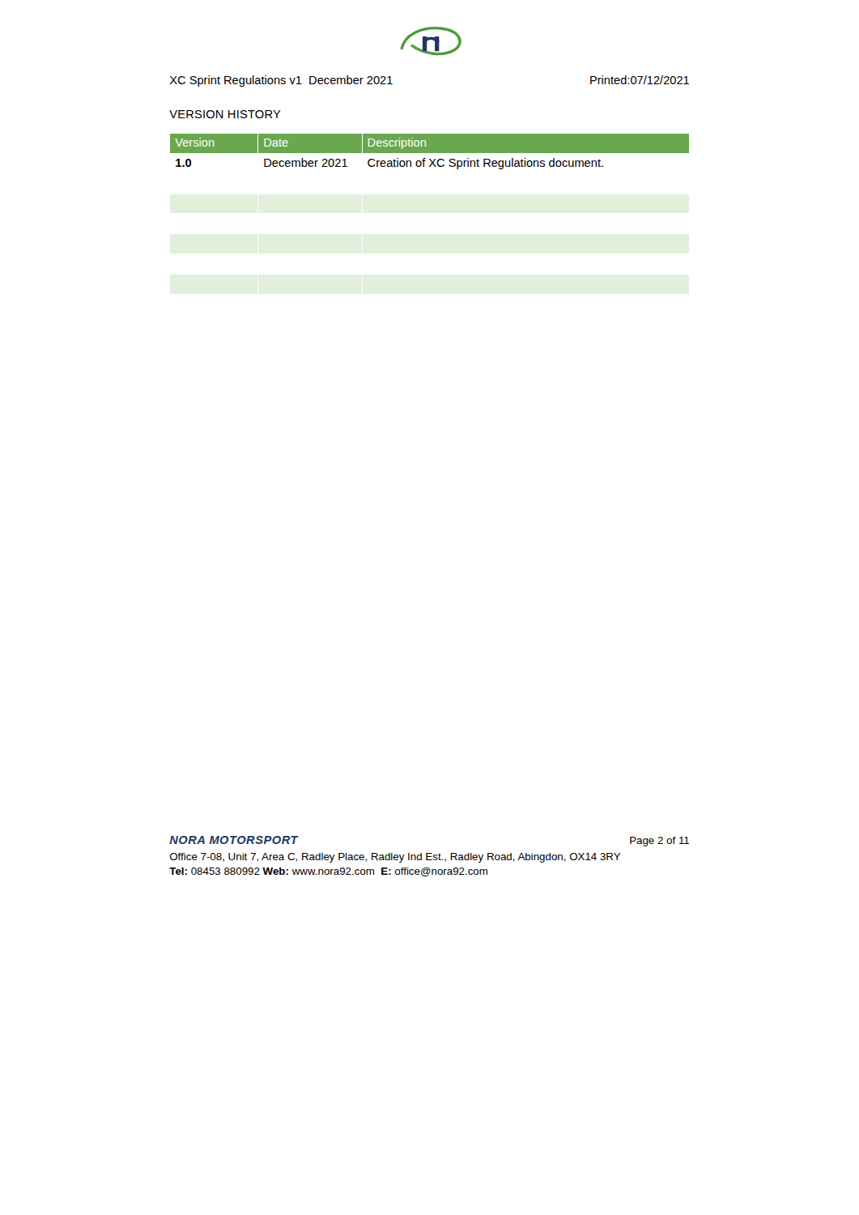XC Sprint Regulations v1 December 2021
Printed:07/12/2021
VERSION HISTORY
| Version | Date | Description |
| --- | --- | --- |
| 1.0 | December 2021 | Creation of XC Sprint Regulations document. |
NORA MOTORSPORT
Page 2 of 11
Office 7-08, Unit 7, Area C, Radley Place, Radley Ind Est., Radley Road, Abingdon, OX14 3RY
Tel: 08453 880992 Web: www.nora92.com E: office@nora92.com